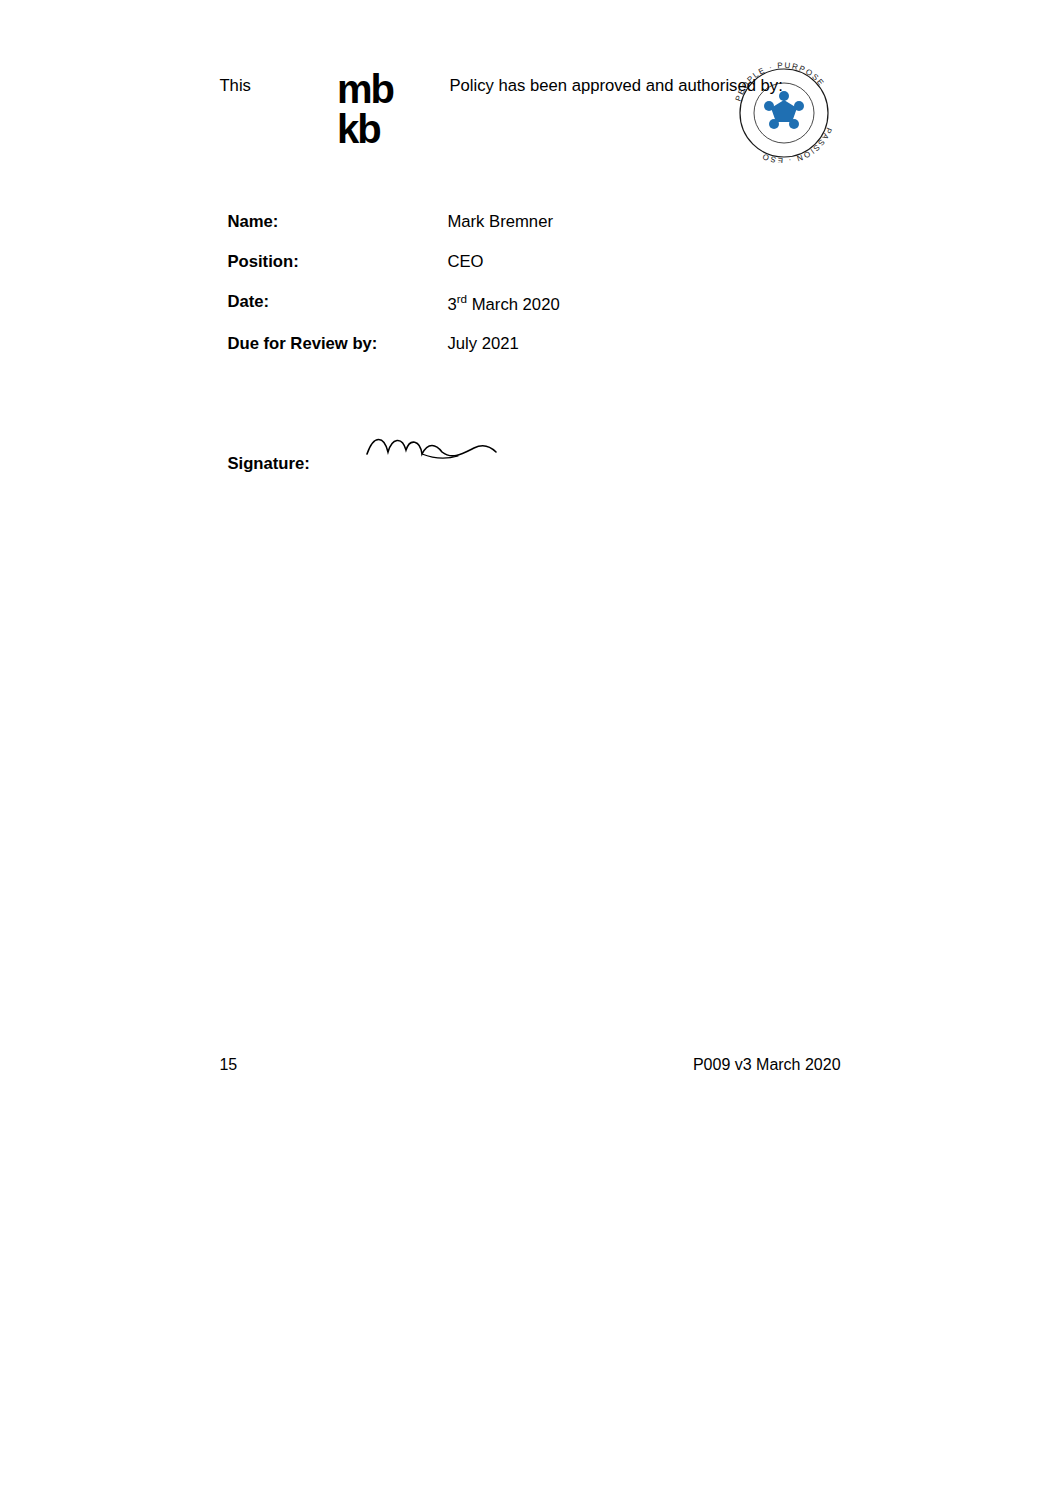mb kb
PEOPLE · PURPOSE PASSION · ESO
This Policy has been approved and authorised by:
| Name: | Mark Bremner |
| Position: | CEO |
| Date: | 3 rd March 2020 |
| Due for Review by: | July 2021 |
Signature:
15 P009 v3 March 2020